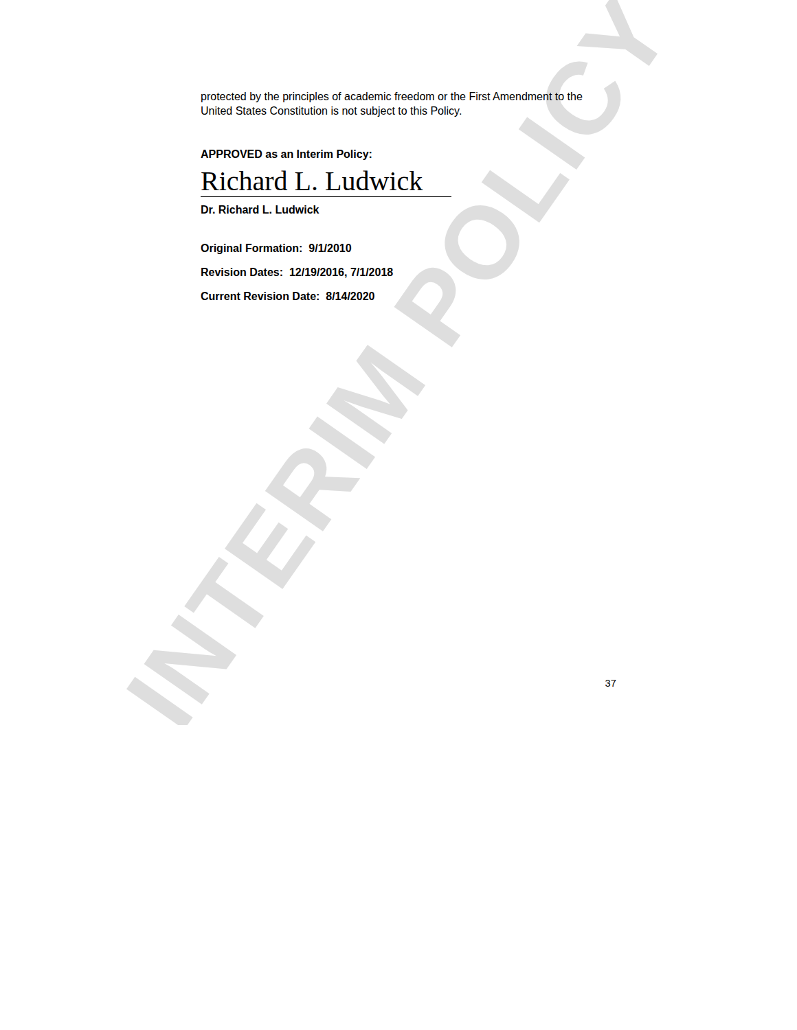INTERIM POLICY
protected by the principles of academic freedom or the First Amendment to the United States Constitution is not subject to this Policy.
APPROVED as an Interim Policy:
Richard L. Ludwick
Dr. Richard L. Ludwick
Original Formation: 9/1/2010
Revision Dates: 12/19/2016, 7/1/2018
Current Revision Date: 8/14/2020
37